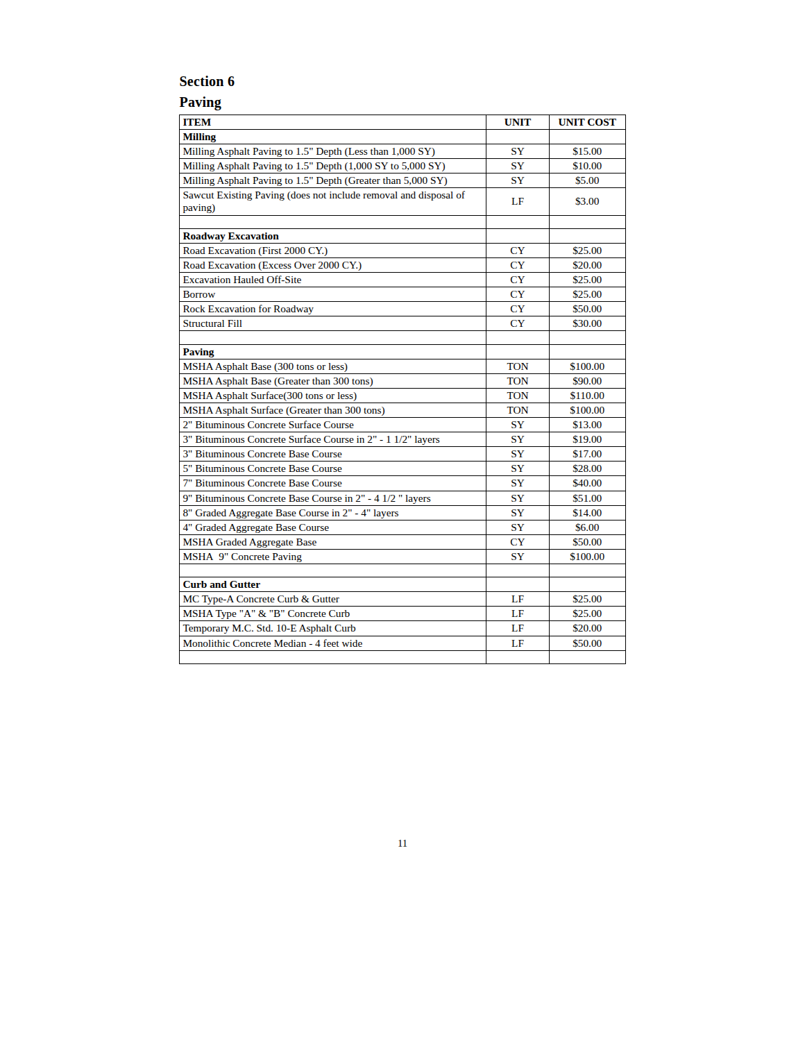Section 6
Paving
| ITEM | UNIT | UNIT COST |
| --- | --- | --- |
| Milling | | |
| Milling Asphalt Paving to 1.5" Depth (Less than 1,000 SY) | SY | $15.00 |
| Milling Asphalt Paving to 1.5" Depth (1,000 SY to 5,000 SY) | SY | $10.00 |
| Milling Asphalt Paving to 1.5" Depth (Greater than 5,000 SY) | SY | $5.00 |
| Sawcut Existing Paving (does not include removal and disposal of paving) | LF | $3.00 |
| Roadway Excavation | | |
| Road Excavation (First 2000 CY.) | CY | $25.00 |
| Road Excavation (Excess Over 2000 CY.) | CY | $20.00 |
| Excavation Hauled Off-Site | CY | $25.00 |
| Borrow | CY | $25.00 |
| Rock Excavation for Roadway | CY | $50.00 |
| Structural Fill | CY | $30.00 |
| Paving | | |
| MSHA Asphalt Base (300 tons or less) | TON | $100.00 |
| MSHA Asphalt Base (Greater than 300 tons) | TON | $90.00 |
| MSHA Asphalt Surface(300 tons or less) | TON | $110.00 |
| MSHA Asphalt Surface (Greater than 300 tons) | TON | $100.00 |
| 2" Bituminous Concrete Surface Course | SY | $13.00 |
| 3" Bituminous Concrete Surface Course in 2" - 1 1/2" layers | SY | $19.00 |
| 3" Bituminous Concrete Base Course | SY | $17.00 |
| 5" Bituminous Concrete Base Course | SY | $28.00 |
| 7" Bituminous Concrete Base Course | SY | $40.00 |
| 9" Bituminous Concrete Base Course in 2" - 4 1/2 " layers | SY | $51.00 |
| 8" Graded Aggregate Base Course in 2" - 4" layers | SY | $14.00 |
| 4" Graded Aggregate Base Course | SY | $6.00 |
| MSHA Graded Aggregate Base | CY | $50.00 |
| MSHA 9" Concrete Paving | SY | $100.00 |
| Curb and Gutter | | |
| MC Type-A Concrete Curb & Gutter | LF | $25.00 |
| MSHA Type "A" & "B" Concrete Curb | LF | $25.00 |
| Temporary M.C. Std. 10-E Asphalt Curb | LF | $20.00 |
| Monolithic Concrete Median - 4 feet wide | LF | $50.00 |
11